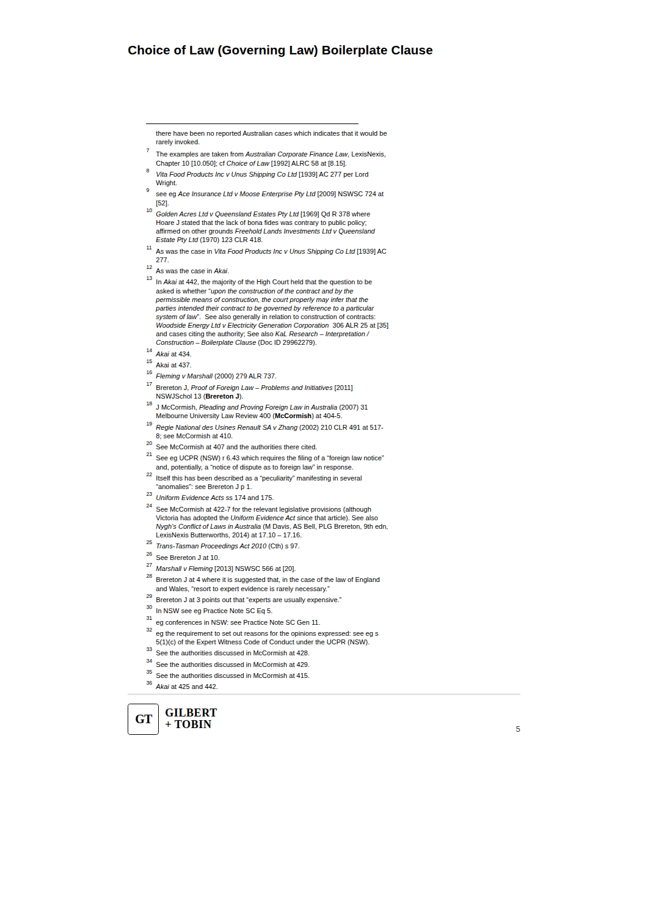Choice of Law (Governing Law) Boilerplate Clause
there have been no reported Australian cases which indicates that it would be rarely invoked.
The examples are taken from Australian Corporate Finance Law, LexisNexis, Chapter 10 [10.050]; cf Choice of Law [1992] ALRC 58 at [8.15].
Vita Food Products Inc v Unus Shipping Co Ltd [1939] AC 277 per Lord Wright.
see eg Ace Insurance Ltd v Moose Enterprise Pty Ltd [2009] NSWSC 724 at [52].
Golden Acres Ltd v Queensland Estates Pty Ltd [1969] Qd R 378 where Hoare J stated that the lack of bona fides was contrary to public policy; affirmed on other grounds Freehold Lands Investments Ltd v Queensland Estate Pty Ltd (1970) 123 CLR 418.
As was the case in Vita Food Products Inc v Unus Shipping Co Ltd [1939] AC 277.
As was the case in Akai.
In Akai at 442, the majority of the High Court held that the question to be asked is whether “upon the construction of the contract and by the permissible means of construction, the court properly may infer that the parties intended their contract to be governed by reference to a particular system of law”. See also generally in relation to construction of contracts: Woodside Energy Ltd v Electricity Generation Corporation 306 ALR 25 at [35] and cases citing the authority; See also KaL Research – Interpretation / Construction – Boilerplate Clause (Doc ID 29962279).
Akai at 434.
Akai at 437.
Fleming v Marshall (2000) 279 ALR 737.
Brereton J, Proof of Foreign Law – Problems and Initiatives [2011] NSWJSchol 13 (Brereton J).
J McCormish, Pleading and Proving Foreign Law in Australia (2007) 31 Melbourne University Law Review 400 (McCormish) at 404-5.
Regie National des Usines Renault SA v Zhang (2002) 210 CLR 491 at 517-8; see McCormish at 410.
See McCormish at 407 and the authorities there cited.
See eg UCPR (NSW) r 6.43 which requires the filing of a “foreign law notice” and, potentially, a “notice of dispute as to foreign law” in response.
Itself this has been described as a “peculiarity” manifesting in several “anomalies”: see Brereton J p 1.
Uniform Evidence Acts ss 174 and 175.
See McCormish at 422-7 for the relevant legislative provisions (although Victoria has adopted the Uniform Evidence Act since that article). See also Nygh’s Conflict of Laws in Australia (M Davis, AS Bell, PLG Brereton, 9th edn, LexisNexis Butterworths, 2014) at 17.10 – 17.16.
Trans-Tasman Proceedings Act 2010 (Cth) s 97.
See Brereton J at 10.
Marshall v Fleming [2013] NSWSC 566 at [20].
Brereton J at 4 where it is suggested that, in the case of the law of England and Wales, “resort to expert evidence is rarely necessary.”
Brereton J at 3 points out that “experts are usually expensive.”
In NSW see eg Practice Note SC Eq 5.
eg conferences in NSW: see Practice Note SC Gen 11.
eg the requirement to set out reasons for the opinions expressed: see eg s 5(1)(c) of the Expert Witness Code of Conduct under the UCPR (NSW).
See the authorities discussed in McCormish at 428.
See the authorities discussed in McCormish at 429.
See the authorities discussed in McCormish at 415.
Akai at 425 and 442.
GT
GILBERT+ TOBIN
5